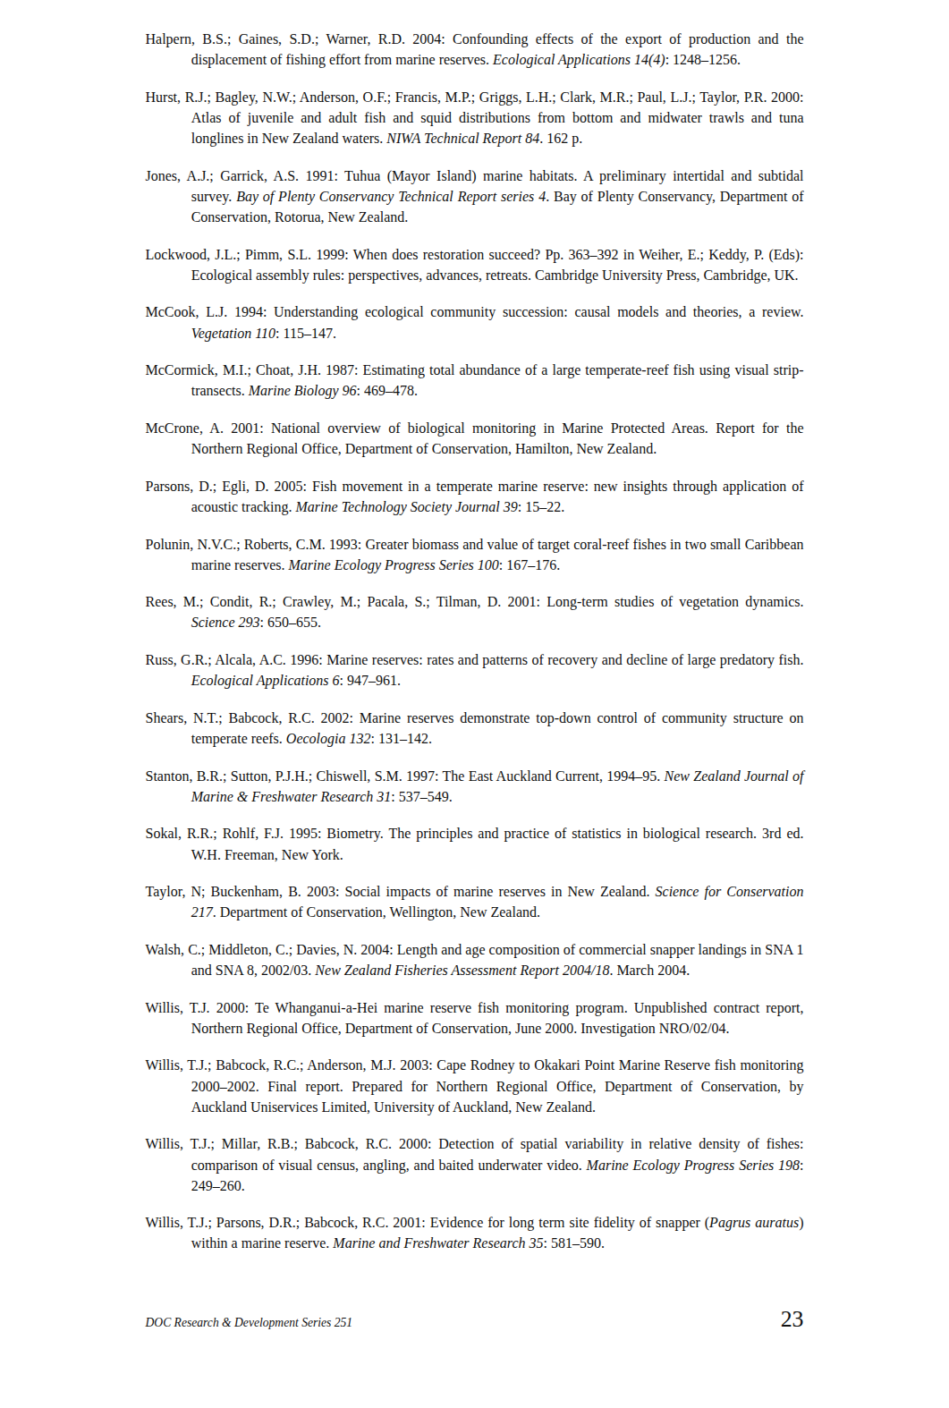Halpern, B.S.; Gaines, S.D.; Warner, R.D. 2004: Confounding effects of the export of production and the displacement of fishing effort from marine reserves. Ecological Applications 14(4): 1248–1256.
Hurst, R.J.; Bagley, N.W.; Anderson, O.F.; Francis, M.P.; Griggs, L.H.; Clark, M.R.; Paul, L.J.; Taylor, P.R. 2000: Atlas of juvenile and adult fish and squid distributions from bottom and midwater trawls and tuna longlines in New Zealand waters. NIWA Technical Report 84. 162 p.
Jones, A.J.; Garrick, A.S. 1991: Tuhua (Mayor Island) marine habitats. A preliminary intertidal and subtidal survey. Bay of Plenty Conservancy Technical Report series 4. Bay of Plenty Conservancy, Department of Conservation, Rotorua, New Zealand.
Lockwood, J.L.; Pimm, S.L. 1999: When does restoration succeed? Pp. 363–392 in Weiher, E.; Keddy, P. (Eds): Ecological assembly rules: perspectives, advances, retreats. Cambridge University Press, Cambridge, UK.
McCook, L.J. 1994: Understanding ecological community succession: causal models and theories, a review. Vegetation 110: 115–147.
McCormick, M.I.; Choat, J.H. 1987: Estimating total abundance of a large temperate-reef fish using visual strip-transects. Marine Biology 96: 469–478.
McCrone, A. 2001: National overview of biological monitoring in Marine Protected Areas. Report for the Northern Regional Office, Department of Conservation, Hamilton, New Zealand.
Parsons, D.; Egli, D. 2005: Fish movement in a temperate marine reserve: new insights through application of acoustic tracking. Marine Technology Society Journal 39: 15–22.
Polunin, N.V.C.; Roberts, C.M. 1993: Greater biomass and value of target coral-reef fishes in two small Caribbean marine reserves. Marine Ecology Progress Series 100: 167–176.
Rees, M.; Condit, R.; Crawley, M.; Pacala, S.; Tilman, D. 2001: Long-term studies of vegetation dynamics. Science 293: 650–655.
Russ, G.R.; Alcala, A.C. 1996: Marine reserves: rates and patterns of recovery and decline of large predatory fish. Ecological Applications 6: 947–961.
Shears, N.T.; Babcock, R.C. 2002: Marine reserves demonstrate top-down control of community structure on temperate reefs. Oecologia 132: 131–142.
Stanton, B.R.; Sutton, P.J.H.; Chiswell, S.M. 1997: The East Auckland Current, 1994–95. New Zealand Journal of Marine & Freshwater Research 31: 537–549.
Sokal, R.R.; Rohlf, F.J. 1995: Biometry. The principles and practice of statistics in biological research. 3rd ed. W.H. Freeman, New York.
Taylor, N; Buckenham, B. 2003: Social impacts of marine reserves in New Zealand. Science for Conservation 217. Department of Conservation, Wellington, New Zealand.
Walsh, C.; Middleton, C.; Davies, N. 2004: Length and age composition of commercial snapper landings in SNA 1 and SNA 8, 2002/03. New Zealand Fisheries Assessment Report 2004/18. March 2004.
Willis, T.J. 2000: Te Whanganui-a-Hei marine reserve fish monitoring program. Unpublished contract report, Northern Regional Office, Department of Conservation, June 2000. Investigation NRO/02/04.
Willis, T.J.; Babcock, R.C.; Anderson, M.J. 2003: Cape Rodney to Okakari Point Marine Reserve fish monitoring 2000–2002. Final report. Prepared for Northern Regional Office, Department of Conservation, by Auckland Uniservices Limited, University of Auckland, New Zealand.
Willis, T.J.; Millar, R.B.; Babcock, R.C. 2000: Detection of spatial variability in relative density of fishes: comparison of visual census, angling, and baited underwater video. Marine Ecology Progress Series 198: 249–260.
Willis, T.J.; Parsons, D.R.; Babcock, R.C. 2001: Evidence for long term site fidelity of snapper (Pagrus auratus) within a marine reserve. Marine and Freshwater Research 35: 581–590.
DOC Research & Development Series 251 23